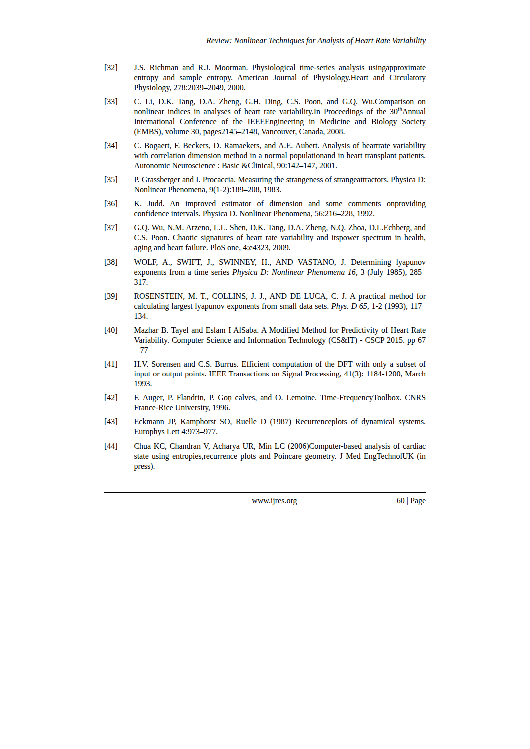Review: Nonlinear Techniques for Analysis of Heart Rate Variability
[32] J.S. Richman and R.J. Moorman. Physiological time-series analysis usingapproximate entropy and sample entropy. American Journal of Physiology.Heart and Circulatory Physiology, 278:2039–2049, 2000.
[33] C. Li, D.K. Tang, D.A. Zheng, G.H. Ding, C.S. Poon, and G.Q. Wu.Comparison on nonlinear indices in analyses of heart rate variability.In Proceedings of the 30thAnnual International Conference of the IEEEEngineering in Medicine and Biology Society (EMBS), volume 30, pages2145–2148, Vancouver, Canada, 2008.
[34] C. Bogaert, F. Beckers, D. Ramaekers, and A.E. Aubert. Analysis of heartrate variability with correlation dimension method in a normal populationand in heart transplant patients. Autonomic Neuroscience : Basic &Clinical, 90:142–147, 2001.
[35] P. Grassberger and I. Procaccia. Measuring the strangeness of strangeattractors. Physica D: Nonlinear Phenomena, 9(1-2):189–208, 1983.
[36] K. Judd. An improved estimator of dimension and some comments onproviding confidence intervals. Physica D. Nonlinear Phenomena, 56:216–228, 1992.
[37] G.Q. Wu, N.M. Arzeno, L.L. Shen, D.K. Tang, D.A. Zheng, N.Q. Zhoa, D.L.Echberg, and C.S. Poon. Chaotic signatures of heart rate variability and itspower spectrum in health, aging and heart failure. PloS one, 4:e4323, 2009.
[38] WOLF, A., SWIFT, J., SWINNEY, H., AND VASTANO, J. Determining lyapunov exponents from a time series Physica D: Nonlinear Phenomena 16, 3 (July 1985), 285–317.
[39] ROSENSTEIN, M. T., COLLINS, J. J., AND DE LUCA, C. J. A practical method for calculating largest lyapunov exponents from small data sets. Phys. D 65, 1-2 (1993), 117–134.
[40] Mazhar B. Tayel and Eslam I AlSaba. A Modified Method for Predictivity of Heart Rate Variability. Computer Science and Information Technology (CS&IT) - CSCP 2015. pp 67 – 77
[41] H.V. Sorensen and C.S. Burrus. Efficient computation of the DFT with only a subset of input or output points. IEEE Transactions on Signal Processing, 41(3): 1184-1200, March 1993.
[42] F. Auger, P. Flandrin, P. Goņ calves, and O. Lemoine. Time-FrequencyToolbox. CNRS France-Rice University, 1996.
[43] Eckmann JP, Kamphorst SO, Ruelle D (1987) Recurrenceplots of dynamical systems. Europhys Lett 4:973–977.
[44] Chua KC, Chandran V, Acharya UR, Min LC (2006)Computer-based analysis of cardiac state using entropies,recurrence plots and Poincare geometry. J Med EngTechnolUK (in press).
www.ijres.org
60 | Page